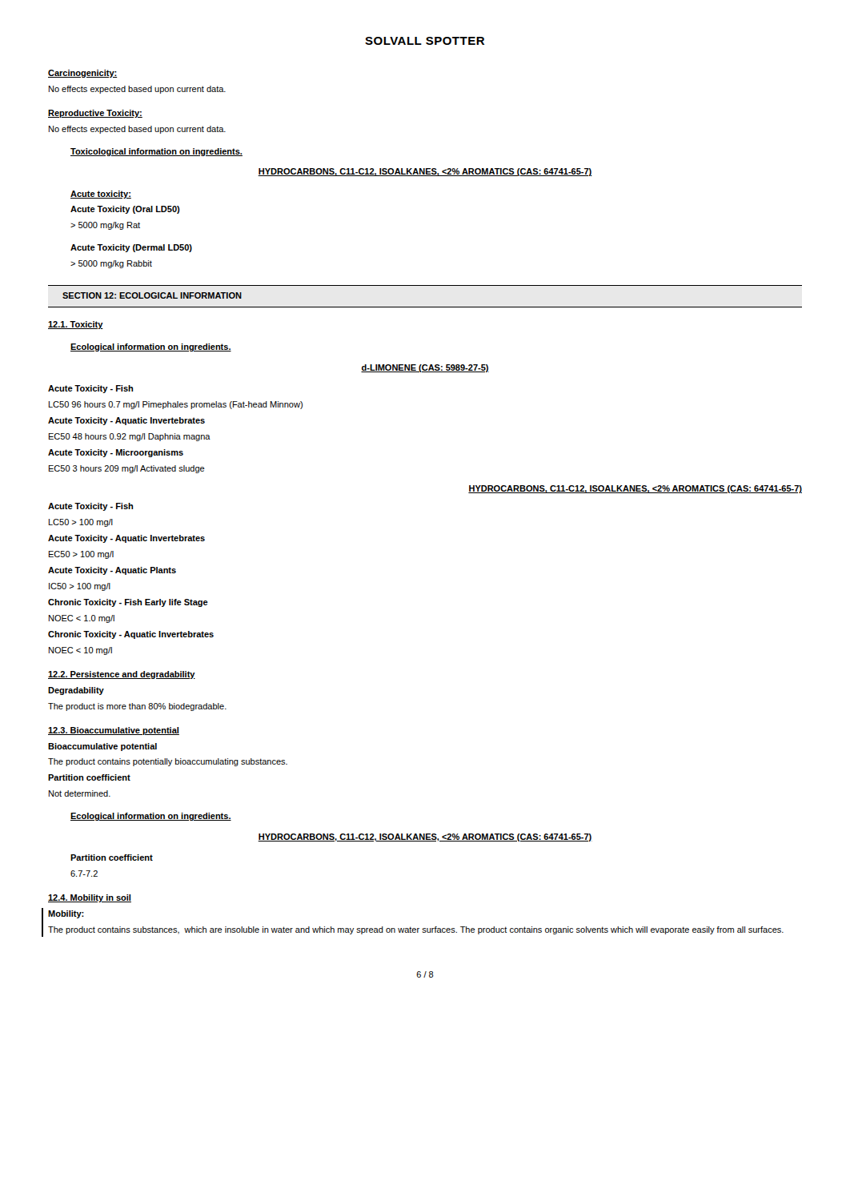SOLVALL SPOTTER
Carcinogenicity:
No effects expected based upon current data.
Reproductive Toxicity:
No effects expected based upon current data.
Toxicological information on ingredients.
HYDROCARBONS, C11-C12, ISOALKANES, <2% AROMATICS (CAS: 64741-65-7)
Acute toxicity:
Acute Toxicity (Oral LD50)
> 5000 mg/kg Rat
Acute Toxicity (Dermal LD50)
> 5000 mg/kg Rabbit
SECTION 12: ECOLOGICAL INFORMATION
12.1. Toxicity
Ecological information on ingredients.
d-LIMONENE (CAS: 5989-27-5)
Acute Toxicity - Fish
LC50 96 hours 0.7 mg/l Pimephales promelas (Fat-head Minnow)
Acute Toxicity - Aquatic Invertebrates
EC50 48 hours 0.92 mg/l Daphnia magna
Acute Toxicity - Microorganisms
EC50 3 hours 209 mg/l Activated sludge
HYDROCARBONS, C11-C12, ISOALKANES, <2% AROMATICS (CAS: 64741-65-7)
Acute Toxicity - Fish
LC50 > 100 mg/l
Acute Toxicity - Aquatic Invertebrates
EC50 > 100 mg/l
Acute Toxicity - Aquatic Plants
IC50 > 100 mg/l
Chronic Toxicity - Fish Early life Stage
NOEC < 1.0 mg/l
Chronic Toxicity - Aquatic Invertebrates
NOEC < 10 mg/l
12.2. Persistence and degradability
Degradability
The product is more than 80% biodegradable.
12.3. Bioaccumulative potential
Bioaccumulative potential
The product contains potentially bioaccumulating substances.
Partition coefficient
Not determined.
Ecological information on ingredients.
HYDROCARBONS, C11-C12, ISOALKANES, <2% AROMATICS (CAS: 64741-65-7)
Partition coefficient
6.7-7.2
12.4. Mobility in soil
Mobility:
The product contains substances, which are insoluble in water and which may spread on water surfaces. The product contains organic solvents which will evaporate easily from all surfaces.
6 / 8